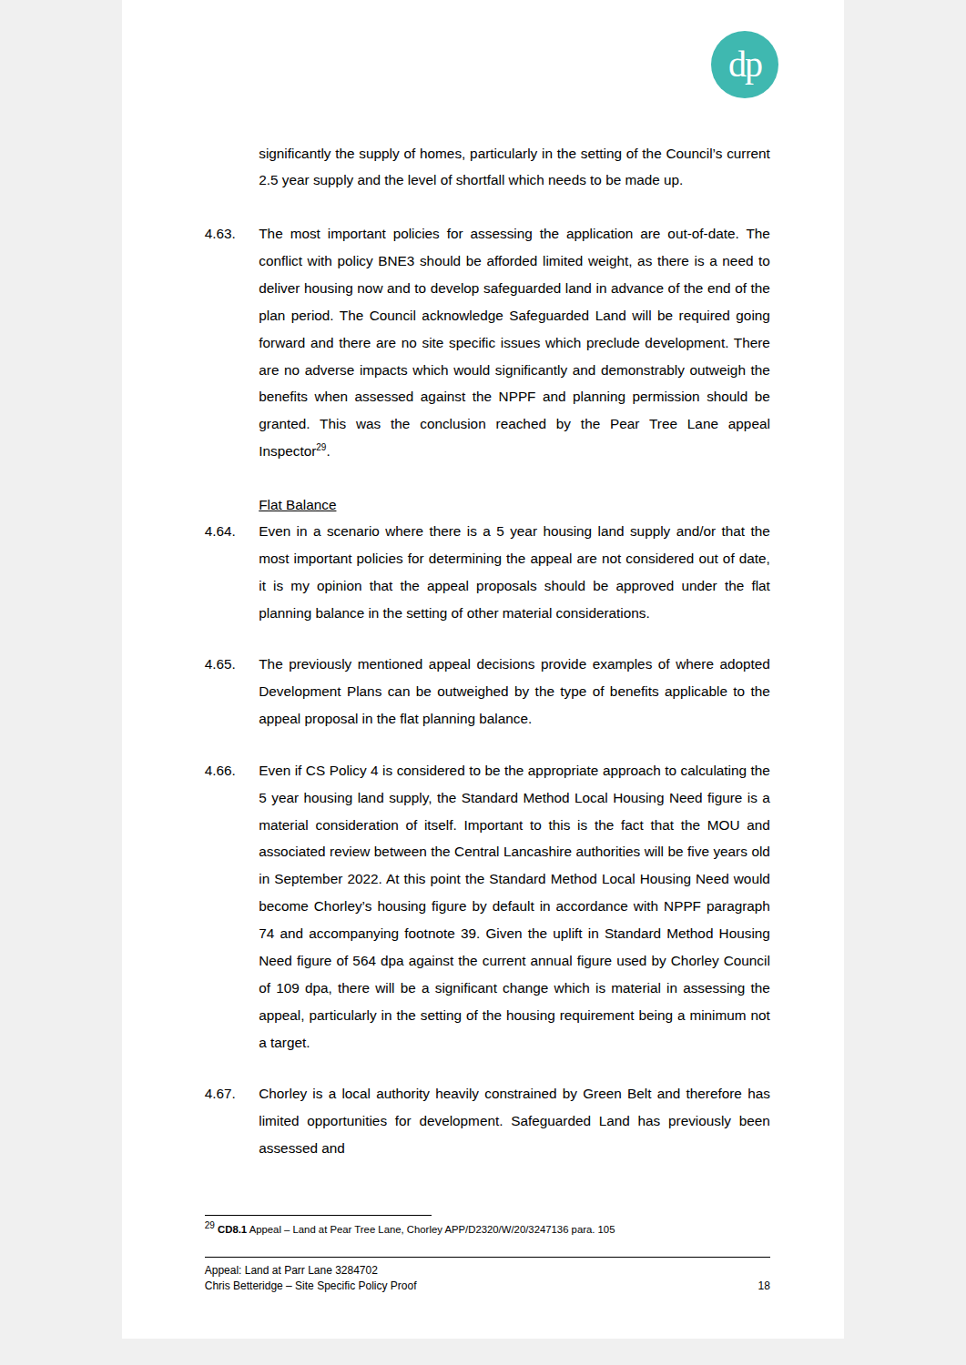dp
significantly the supply of homes, particularly in the setting of the Council’s current 2.5 year supply and the level of shortfall which needs to be made up.
4.63.
The most important policies for assessing the application are out-of-date. The conflict with policy BNE3 should be afforded limited weight, as there is a need to deliver housing now and to develop safeguarded land in advance of the end of the plan period. The Council acknowledge Safeguarded Land will be required going forward and there are no site specific issues which preclude development. There are no adverse impacts which would significantly and demonstrably outweigh the benefits when assessed against the NPPF and planning permission should be granted. This was the conclusion reached by the Pear Tree Lane appeal Inspector29.
Flat Balance
4.64.
Even in a scenario where there is a 5 year housing land supply and/or that the most important policies for determining the appeal are not considered out of date, it is my opinion that the appeal proposals should be approved under the flat planning balance in the setting of other material considerations.
4.65.
The previously mentioned appeal decisions provide examples of where adopted Development Plans can be outweighed by the type of benefits applicable to the appeal proposal in the flat planning balance.
4.66.
Even if CS Policy 4 is considered to be the appropriate approach to calculating the 5 year housing land supply, the Standard Method Local Housing Need figure is a material consideration of itself. Important to this is the fact that the MOU and associated review between the Central Lancashire authorities will be five years old in September 2022. At this point the Standard Method Local Housing Need would become Chorley’s housing figure by default in accordance with NPPF paragraph 74 and accompanying footnote 39. Given the uplift in Standard Method Housing Need figure of 564 dpa against the current annual figure used by Chorley Council of 109 dpa, there will be a significant change which is material in assessing the appeal, particularly in the setting of the housing requirement being a minimum not a target.
4.67.
Chorley is a local authority heavily constrained by Green Belt and therefore has limited opportunities for development. Safeguarded Land has previously been assessed and
29 CD8.1 Appeal – Land at Pear Tree Lane, Chorley APP/D2320/W/20/3247136 para. 105
Appeal: Land at Parr Lane 3284702
Chris Betteridge – Site Specific Policy Proof
18